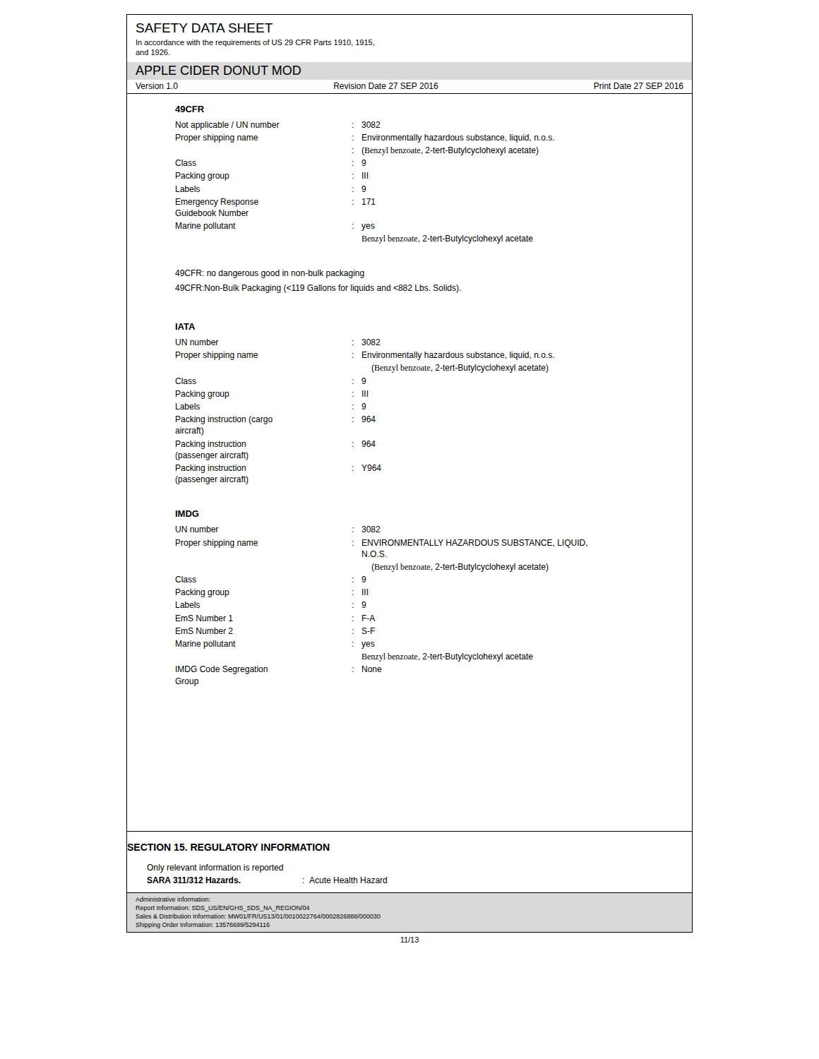SAFETY DATA SHEET
In accordance with the requirements of US 29 CFR Parts 1910, 1915,
and 1926.
APPLE CIDER DONUT MOD
Version 1.0 Revision Date 27 SEP 2016 Print Date 27 SEP 2016
49CFR
| Not applicable / UN number | : | 3082 |
| Proper shipping name | : | Environmentally hazardous substance, liquid, n.o.s. |
| | : | ( Benzyl benzoate , 2-tert-Butylcyclohexyl acetate) |
| Class | : | 9 |
| Packing group | : | III |
| Labels | : | 9 |
| Emergency Response Guidebook Number | : | 171 |
| Marine pollutant | : | yes |
| | | Benzyl benzoate , 2-tert-Butylcyclohexyl acetate |
49CFR: no dangerous good in non-bulk packaging
49CFR:Non-Bulk Packaging (<119 Gallons for liquids and <882 Lbs. Solids).
IATA
| UN number | : | 3082 |
| Proper shipping name | : | Environmentally hazardous substance, liquid, n.o.s. |
| | | ( Benzyl benzoate , 2-tert-Butylcyclohexyl acetate) |
| Class | : | 9 |
| Packing group | : | III |
| Labels | : | 9 |
| Packing instruction (cargo aircraft) | : | 964 |
| Packing instruction (passenger aircraft) | : | 964 |
| Packing instruction (passenger aircraft) | : | Y964 |
IMDG
| UN number | : | 3082 |
| Proper shipping name | : | ENVIRONMENTALLY HAZARDOUS SUBSTANCE, LIQUID, N.O.S. |
| | | ( Benzyl benzoate , 2-tert-Butylcyclohexyl acetate) |
| Class | : | 9 |
| Packing group | : | III |
| Labels | : | 9 |
| EmS Number 1 | : | F-A |
| EmS Number 2 | : | S-F |
| Marine pollutant | : | yes |
| | | Benzyl benzoate , 2-tert-Butylcyclohexyl acetate |
| IMDG Code Segregation Group | : | None |
SECTION 15. REGULATORY INFORMATION
Only relevant information is reported
SARA 311/312 Hazards. : Acute Health Hazard
Administrative information:
Report Information: SDS_US/EN/GHS_SDS_NA_REGION/04
Sales & Distribution Information: MW01/FR/US13/01/0010022764/0002826888/000030
Shipping Order Information: 13576699/5294116
11/13